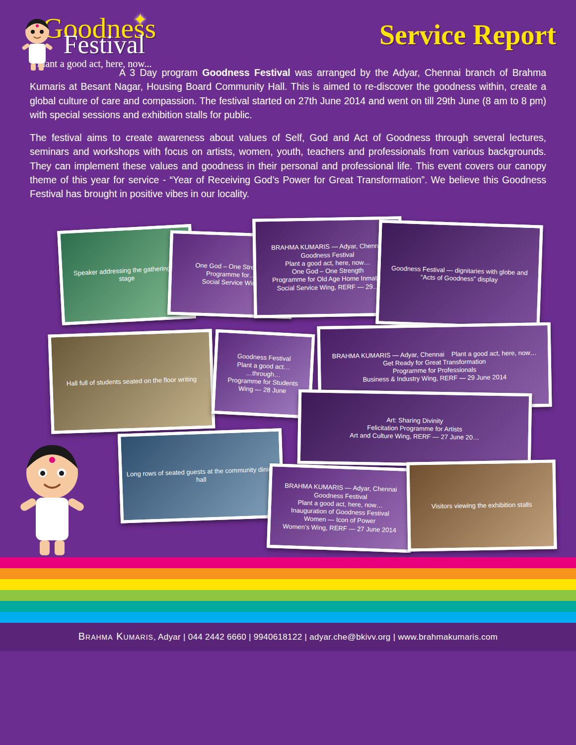✦ Goodness Festival Plant a good act, here, now...
Service Report
A 3 Day program Goodness Festival was arranged by the Adyar, Chennai branch of Brahma Kumaris at Besant Nagar, Housing Board Community Hall. This is aimed to re-discover the goodness within, create a global culture of care and compassion. The festival started on 27th June 2014 and went on till 29th June (8 am to 8 pm) with special sessions and exhibition stalls for public.
The festival aims to create awareness about values of Self, God and Act of Goodness through several lectures, seminars and workshops with focus on artists, women, youth, teachers and professionals from various backgrounds. They can implement these values and goodness in their personal and professional life. This event covers our canopy theme of this year for service - “Year of Receiving God’s Power for Great Transformation”. We believe this Goodness Festival has brought in positive vibes in our locality.
Speaker addressing the gathering on stage
One God – One Strength
Programme for…
Social Service Wing
BRAHMA KUMARIS — Adyar, Chennai
Goodness Festival
Plant a good act, here, now…
One God – One Strength
Programme for Old Age Home Inmates
Social Service Wing, RERF — 29…
Goodness Festival — dignitaries with globe and “Acts of Goodness” display
Hall full of students seated on the floor writing
Goodness Festival
Plant a good act…
…through…
Programme for Students
Wing — 28 June
BRAHMA KUMARIS — Adyar, Chennai Plant a good act, here, now…
Get Ready for Great Transformation
Programme for Professionals
Business & Industry Wing, RERF — 29 June 2014
Art: Sharing Divinity
Felicitation Programme for Artists
Art and Culture Wing, RERF — 27 June 20…
Long rows of seated guests at the community dining hall
BRAHMA KUMARIS — Adyar, Chennai
Goodness Festival
Plant a good act, here, now…
Inauguration of Goodness Festival
Women — Icon of Power
Women’s Wing, RERF — 27 June 2014
Visitors viewing the exhibition stalls
Brahma Kumaris, Adyar | 044 2442 6660 | 9940618122 | adyar.che@bkivv.org | www.brahmakumaris.com